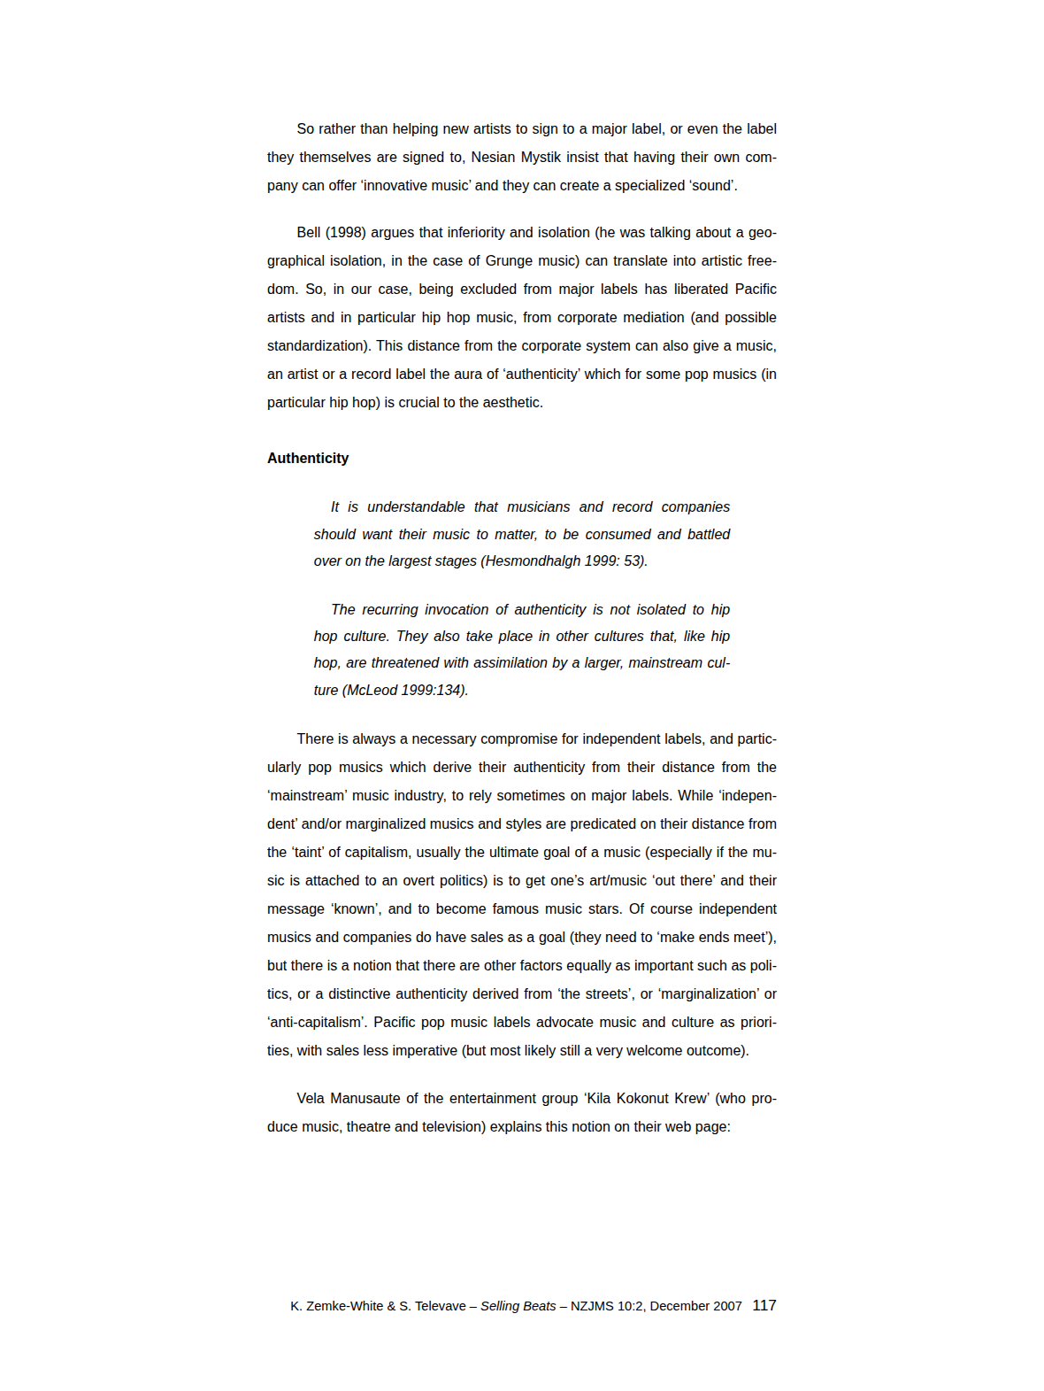So rather than helping new artists to sign to a major label, or even the label they themselves are signed to, Nesian Mystik insist that having their own company can offer ‘innovative music’ and they can create a specialized ‘sound’.
Bell (1998) argues that inferiority and isolation (he was talking about a geographical isolation, in the case of Grunge music) can translate into artistic freedom. So, in our case, being excluded from major labels has liberated Pacific artists and in particular hip hop music, from corporate mediation (and possible standardization). This distance from the corporate system can also give a music, an artist or a record label the aura of ‘authenticity’ which for some pop musics (in particular hip hop) is crucial to the aesthetic.
Authenticity
It is understandable that musicians and record companies should want their music to matter, to be consumed and battled over on the largest stages (Hesmondhalgh 1999: 53).
The recurring invocation of authenticity is not isolated to hip hop culture. They also take place in other cultures that, like hip hop, are threatened with assimilation by a larger, mainstream culture (McLeod 1999:134).
There is always a necessary compromise for independent labels, and particularly pop musics which derive their authenticity from their distance from the ‘mainstream’ music industry, to rely sometimes on major labels. While ‘independent’ and/or marginalized musics and styles are predicated on their distance from the ‘taint’ of capitalism, usually the ultimate goal of a music (especially if the music is attached to an overt politics) is to get one’s art/music ‘out there’ and their message ‘known’, and to become famous music stars. Of course independent musics and companies do have sales as a goal (they need to ‘make ends meet’), but there is a notion that there are other factors equally as important such as politics, or a distinctive authenticity derived from ‘the streets’, or ‘marginalization’ or ‘anti-capitalism’. Pacific pop music labels advocate music and culture as priorities, with sales less imperative (but most likely still a very welcome outcome).
Vela Manusaute of the entertainment group ‘Kila Kokonut Krew’ (who produce music, theatre and television) explains this notion on their web page:
K. Zemke-White & S. Televave – Selling Beats – NZJMS 10:2, December 2007117